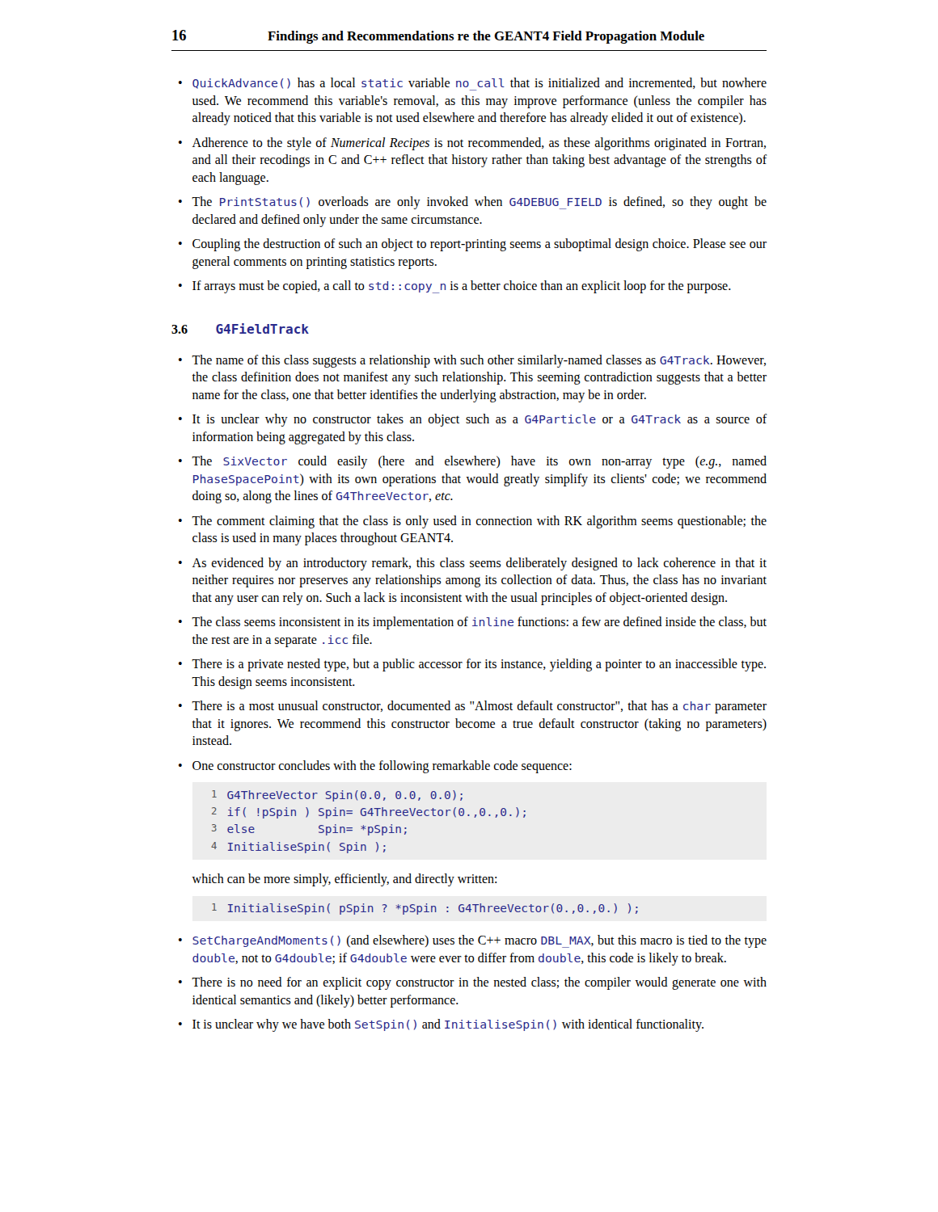16 Findings and Recommendations re the GEANT4 Field Propagation Module
QuickAdvance() has a local static variable no_call that is initialized and incremented, but nowhere used. We recommend this variable's removal, as this may improve performance (unless the compiler has already noticed that this variable is not used elsewhere and therefore has already elided it out of existence).
Adherence to the style of Numerical Recipes is not recommended, as these algorithms originated in Fortran, and all their recodings in C and C++ reflect that history rather than taking best advantage of the strengths of each language.
The PrintStatus() overloads are only invoked when G4DEBUG_FIELD is defined, so they ought be declared and defined only under the same circumstance.
Coupling the destruction of such an object to report-printing seems a suboptimal design choice. Please see our general comments on printing statistics reports.
If arrays must be copied, a call to std::copy_n is a better choice than an explicit loop for the purpose.
3.6 G4FieldTrack
The name of this class suggests a relationship with such other similarly-named classes as G4Track. However, the class definition does not manifest any such relationship. This seeming contradiction suggests that a better name for the class, one that better identifies the underlying abstraction, may be in order.
It is unclear why no constructor takes an object such as a G4Particle or a G4Track as a source of information being aggregated by this class.
The SixVector could easily (here and elsewhere) have its own non-array type (e.g., named PhaseSpacePoint) with its own operations that would greatly simplify its clients' code; we recommend doing so, along the lines of G4ThreeVector, etc.
The comment claiming that the class is only used in connection with RK algorithm seems questionable; the class is used in many places throughout GEANT4.
As evidenced by an introductory remark, this class seems deliberately designed to lack coherence in that it neither requires nor preserves any relationships among its collection of data. Thus, the class has no invariant that any user can rely on. Such a lack is inconsistent with the usual principles of object-oriented design.
The class seems inconsistent in its implementation of inline functions: a few are defined inside the class, but the rest are in a separate .icc file.
There is a private nested type, but a public accessor for its instance, yielding a pointer to an inaccessible type. This design seems inconsistent.
There is a most unusual constructor, documented as "Almost default constructor", that has a char parameter that it ignores. We recommend this constructor become a true default constructor (taking no parameters) instead.
One constructor concludes with the following remarkable code sequence:
| 1 | G4ThreeVector Spin(0.0, 0.0, 0.0); |
| 2 | if( !pSpin ) Spin= G4ThreeVector(0.,0.,0.); |
| 3 | else Spin= *pSpin; |
| 4 | InitialiseSpin( Spin ); |
which can be more simply, efficiently, and directly written:
| 1 | InitialiseSpin( pSpin ? *pSpin : G4ThreeVector(0.,0.,0.) ); |
SetChargeAndMoments() (and elsewhere) uses the C++ macro DBL_MAX, but this macro is tied to the type double, not to G4double; if G4double were ever to differ from double, this code is likely to break.
There is no need for an explicit copy constructor in the nested class; the compiler would generate one with identical semantics and (likely) better performance.
It is unclear why we have both SetSpin() and InitialiseSpin() with identical functionality.